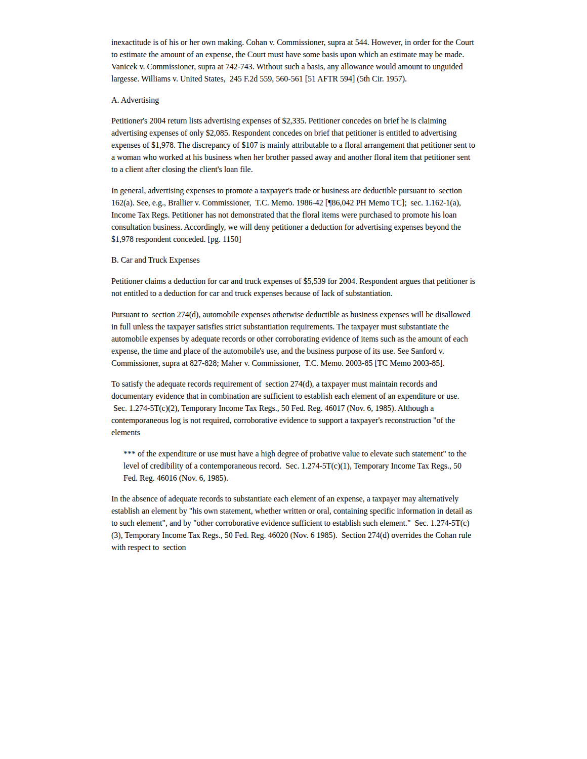inexactitude is of his or her own making. Cohan v. Commissioner, supra at 544. However, in order for the Court to estimate the amount of an expense, the Court must have some basis upon which an estimate may be made. Vanicek v. Commissioner, supra at 742-743. Without such a basis, any allowance would amount to unguided largesse. Williams v. United States, 245 F.2d 559, 560-561 [51 AFTR 594] (5th Cir. 1957).
A. Advertising
Petitioner's 2004 return lists advertising expenses of $2,335. Petitioner concedes on brief he is claiming advertising expenses of only $2,085. Respondent concedes on brief that petitioner is entitled to advertising expenses of $1,978. The discrepancy of $107 is mainly attributable to a floral arrangement that petitioner sent to a woman who worked at his business when her brother passed away and another floral item that petitioner sent to a client after closing the client's loan file.
In general, advertising expenses to promote a taxpayer's trade or business are deductible pursuant to section 162(a). See, e.g., Brallier v. Commissioner, T.C. Memo. 1986-42 [¶86,042 PH Memo TC]; sec. 1.162-1(a), Income Tax Regs. Petitioner has not demonstrated that the floral items were purchased to promote his loan consultation business. Accordingly, we will deny petitioner a deduction for advertising expenses beyond the $1,978 respondent conceded. [pg. 1150]
B. Car and Truck Expenses
Petitioner claims a deduction for car and truck expenses of $5,539 for 2004. Respondent argues that petitioner is not entitled to a deduction for car and truck expenses because of lack of substantiation.
Pursuant to section 274(d), automobile expenses otherwise deductible as business expenses will be disallowed in full unless the taxpayer satisfies strict substantiation requirements. The taxpayer must substantiate the automobile expenses by adequate records or other corroborating evidence of items such as the amount of each expense, the time and place of the automobile's use, and the business purpose of its use. See Sanford v. Commissioner, supra at 827-828; Maher v. Commissioner, T.C. Memo. 2003-85 [TC Memo 2003-85].
To satisfy the adequate records requirement of section 274(d), a taxpayer must maintain records and documentary evidence that in combination are sufficient to establish each element of an expenditure or use. Sec. 1.274-5T(c)(2), Temporary Income Tax Regs., 50 Fed. Reg. 46017 (Nov. 6, 1985). Although a contemporaneous log is not required, corroborative evidence to support a taxpayer's reconstruction "of the elements
*** of the expenditure or use must have a high degree of probative value to elevate such statement" to the level of credibility of a contemporaneous record. Sec. 1.274-5T(c)(1), Temporary Income Tax Regs., 50 Fed. Reg. 46016 (Nov. 6, 1985).
In the absence of adequate records to substantiate each element of an expense, a taxpayer may alternatively establish an element by "his own statement, whether written or oral, containing specific information in detail as to such element", and by "other corroborative evidence sufficient to establish such element." Sec. 1.274-5T(c)(3), Temporary Income Tax Regs., 50 Fed. Reg. 46020 (Nov. 6 1985). Section 274(d) overrides the Cohan rule with respect to section